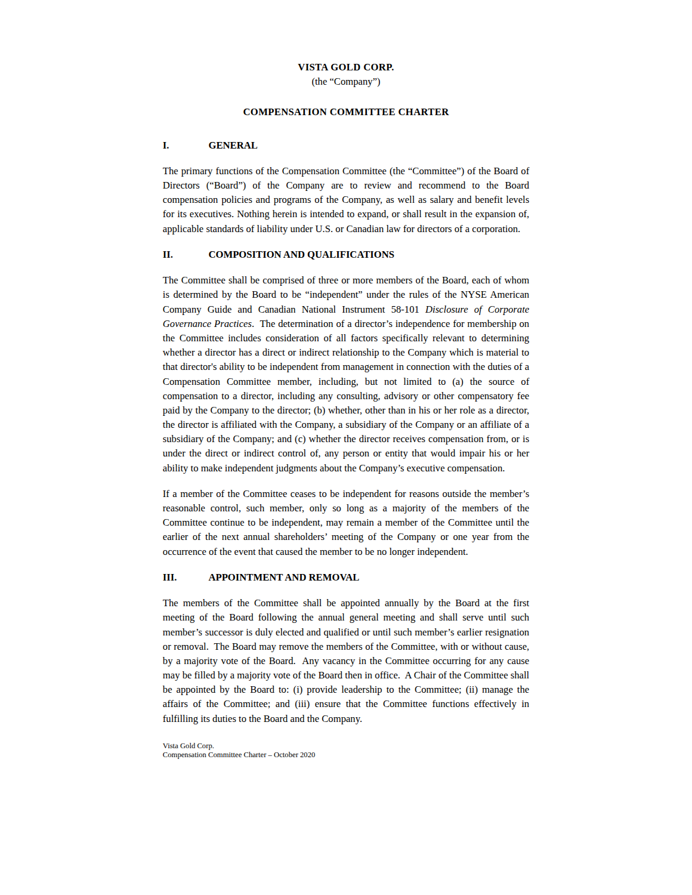VISTA GOLD CORP.
(the “Company”)
COMPENSATION COMMITTEE CHARTER
I. GENERAL
The primary functions of the Compensation Committee (the “Committee”) of the Board of Directors (“Board”) of the Company are to review and recommend to the Board compensation policies and programs of the Company, as well as salary and benefit levels for its executives. Nothing herein is intended to expand, or shall result in the expansion of, applicable standards of liability under U.S. or Canadian law for directors of a corporation.
II. COMPOSITION AND QUALIFICATIONS
The Committee shall be comprised of three or more members of the Board, each of whom is determined by the Board to be “independent” under the rules of the NYSE American Company Guide and Canadian National Instrument 58-101 Disclosure of Corporate Governance Practices. The determination of a director’s independence for membership on the Committee includes consideration of all factors specifically relevant to determining whether a director has a direct or indirect relationship to the Company which is material to that director's ability to be independent from management in connection with the duties of a Compensation Committee member, including, but not limited to (a) the source of compensation to a director, including any consulting, advisory or other compensatory fee paid by the Company to the director; (b) whether, other than in his or her role as a director, the director is affiliated with the Company, a subsidiary of the Company or an affiliate of a subsidiary of the Company; and (c) whether the director receives compensation from, or is under the direct or indirect control of, any person or entity that would impair his or her ability to make independent judgments about the Company’s executive compensation.
If a member of the Committee ceases to be independent for reasons outside the member’s reasonable control, such member, only so long as a majority of the members of the Committee continue to be independent, may remain a member of the Committee until the earlier of the next annual shareholders’ meeting of the Company or one year from the occurrence of the event that caused the member to be no longer independent.
III. APPOINTMENT AND REMOVAL
The members of the Committee shall be appointed annually by the Board at the first meeting of the Board following the annual general meeting and shall serve until such member’s successor is duly elected and qualified or until such member’s earlier resignation or removal. The Board may remove the members of the Committee, with or without cause, by a majority vote of the Board. Any vacancy in the Committee occurring for any cause may be filled by a majority vote of the Board then in office. A Chair of the Committee shall be appointed by the Board to: (i) provide leadership to the Committee; (ii) manage the affairs of the Committee; and (iii) ensure that the Committee functions effectively in fulfilling its duties to the Board and the Company.
Vista Gold Corp.
Compensation Committee Charter – October 2020